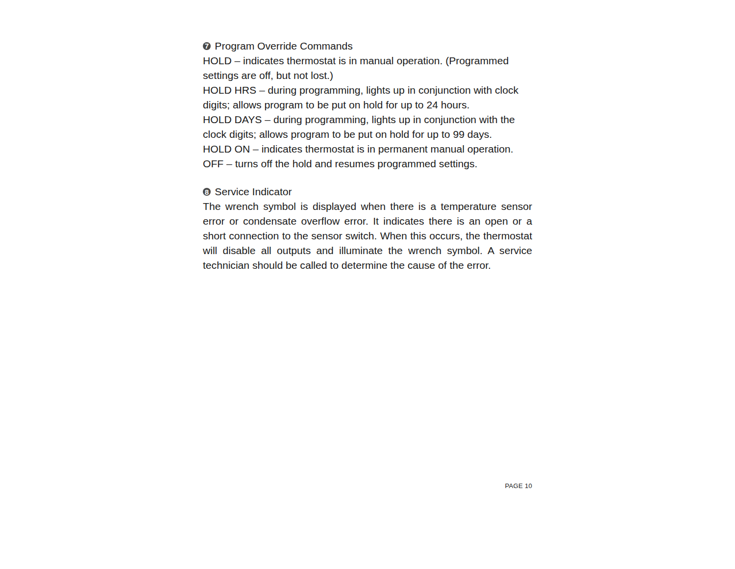7 Program Override Commands
HOLD – indicates thermostat is in manual operation. (Programmed settings are off, but not lost.)
HOLD HRS – during programming, lights up in conjunction with clock digits; allows program to be put on hold for up to 24 hours.
HOLD DAYS – during programming, lights up in conjunction with the clock digits; allows program to be put on hold for up to 99 days.
HOLD ON – indicates thermostat is in permanent manual operation.
OFF – turns off the hold and resumes programmed settings.
8 Service Indicator
The wrench symbol is displayed when there is a temperature sensor error or condensate overflow error. It indicates there is an open or a short connection to the sensor switch. When this occurs, the thermostat will disable all outputs and illuminate the wrench symbol. A service technician should be called to determine the cause of the error.
PAGE 10